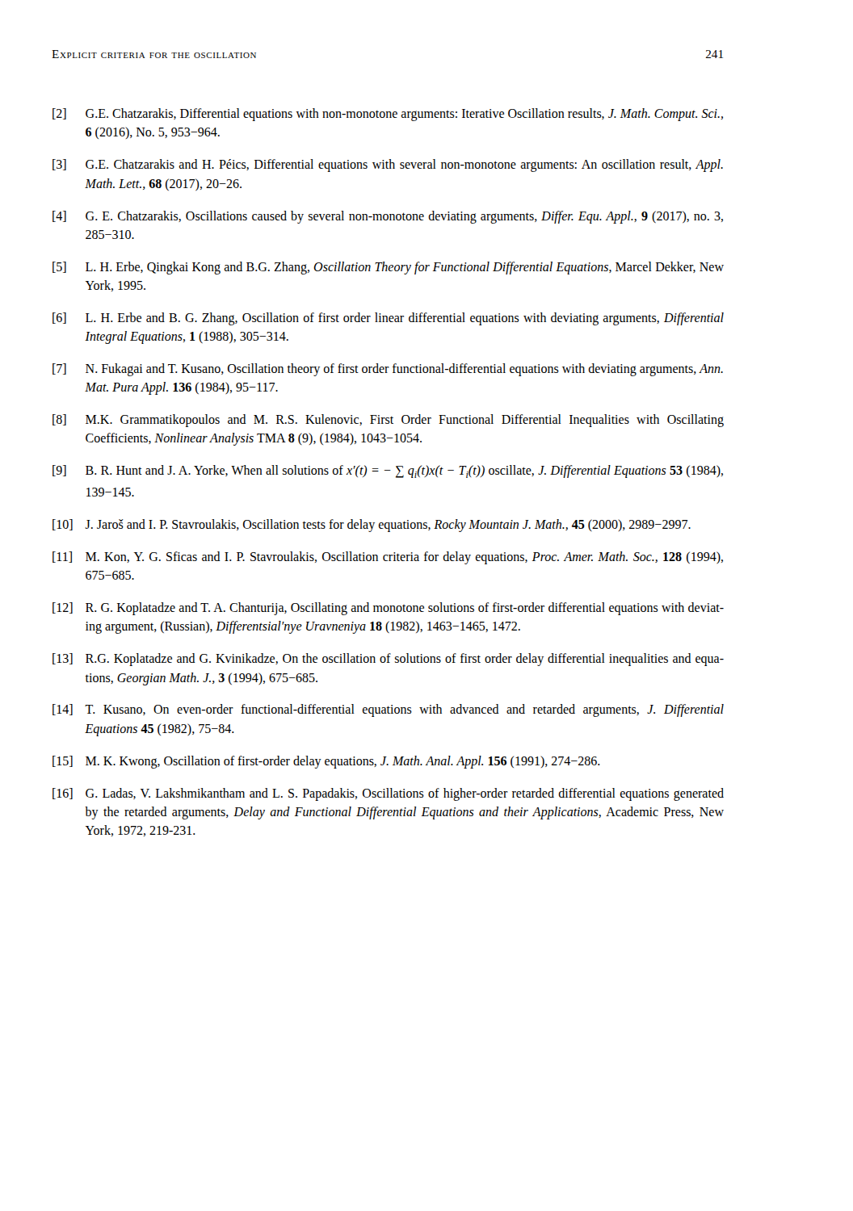Explicit criteria for the oscillation 241
[2] G.E. Chatzarakis, Differential equations with non-monotone arguments: Iterative Oscillation results, J. Math. Comput. Sci., 6 (2016), No. 5, 953−964.
[3] G.E. Chatzarakis and H. Péics, Differential equations with several non-monotone arguments: An oscillation result, Appl. Math. Lett., 68 (2017), 20−26.
[4] G. E. Chatzarakis, Oscillations caused by several non-monotone deviating arguments, Differ. Equ. Appl., 9 (2017), no. 3, 285−310.
[5] L. H. Erbe, Qingkai Kong and B.G. Zhang, Oscillation Theory for Functional Differential Equations, Marcel Dekker, New York, 1995.
[6] L. H. Erbe and B. G. Zhang, Oscillation of first order linear differential equations with deviating arguments, Differential Integral Equations, 1 (1988), 305−314.
[7] N. Fukagai and T. Kusano, Oscillation theory of first order functional-differential equations with deviating arguments, Ann. Mat. Pura Appl. 136 (1984), 95−117.
[8] M.K. Grammatikopoulos and M. R.S. Kulenovic, First Order Functional Differential Inequalities with Oscillating Coefficients, Nonlinear Analysis TMA 8 (9), (1984), 1043−1054.
[9] B. R. Hunt and J. A. Yorke, When all solutions of x′(t) = − ∑ qi(t)x(t − Ti(t)) oscillate, J. Differential Equations 53 (1984), 139−145.
[10] J. Jaroš and I. P. Stavroulakis, Oscillation tests for delay equations, Rocky Mountain J. Math., 45 (2000), 2989−2997.
[11] M. Kon, Y. G. Sficas and I. P. Stavroulakis, Oscillation criteria for delay equations, Proc. Amer. Math. Soc., 128 (1994), 675−685.
[12] R. G. Koplatadze and T. A. Chanturija, Oscillating and monotone solutions of first-order differential equations with deviating argument, (Russian), Differentsial′nye Uravneniya 18 (1982), 1463−1465, 1472.
[13] R.G. Koplatadze and G. Kvinikadze, On the oscillation of solutions of first order delay differential inequalities and equations, Georgian Math. J., 3 (1994), 675−685.
[14] T. Kusano, On even-order functional-differential equations with advanced and retarded arguments, J. Differential Equations 45 (1982), 75−84.
[15] M. K. Kwong, Oscillation of first-order delay equations, J. Math. Anal. Appl. 156 (1991), 274−286.
[16] G. Ladas, V. Lakshmikantham and L. S. Papadakis, Oscillations of higher-order retarded differential equations generated by the retarded arguments, Delay and Functional Differential Equations and their Applications, Academic Press, New York, 1972, 219-231.